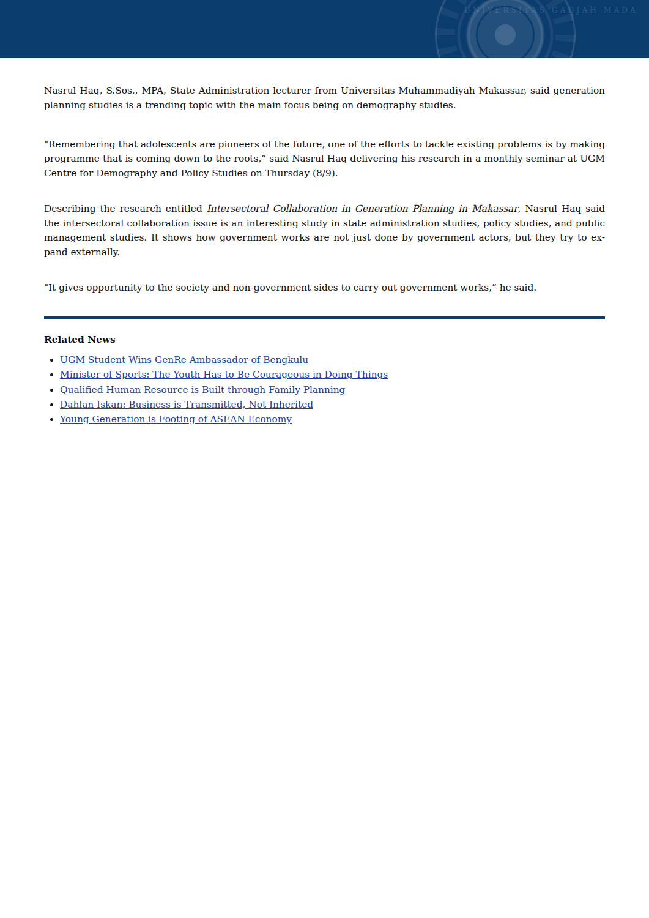Universitas Gadjah Mada
Nasrul Haq, S.Sos., MPA, State Administration lecturer from Universitas Muhammadiyah Makassar, said generation planning studies is a trending topic with the main focus being on demography studies.
"Remembering that adolescents are pioneers of the future, one of the efforts to tackle existing problems is by making programme that is coming down to the roots,” said Nasrul Haq delivering his research in a monthly seminar at UGM Centre for Demography and Policy Studies on Thursday (8/9).
Describing the research entitled Intersectoral Collaboration in Generation Planning in Makassar, Nasrul Haq said the intersectoral collaboration issue is an interesting study in state administration studies, policy studies, and public management studies. It shows how government works are not just done by government actors, but they try to expand externally.
"It gives opportunity to the society and non-government sides to carry out government works,” he said.
Related News
UGM Student Wins GenRe Ambassador of Bengkulu
Minister of Sports: The Youth Has to Be Courageous in Doing Things
Qualified Human Resource is Built through Family Planning
Dahlan Iskan: Business is Transmitted, Not Inherited
Young Generation is Footing of ASEAN Economy